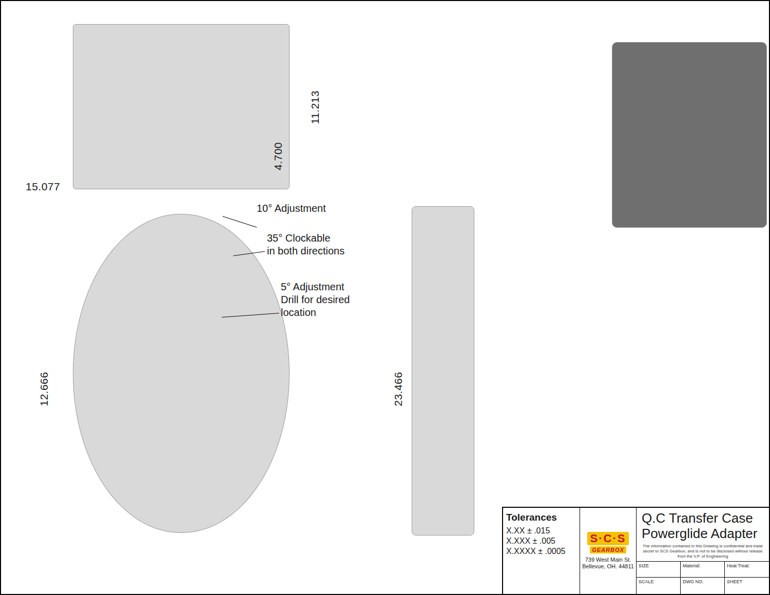11.213
4.700
15.077
12.666
23.466
10° Adjustment
35° Clockable
in both directions
5° Adjustment
Drill for desired
location
Tolerances
X.XX ± .015
X.XXX ± .005
X.XXXX ± .0005
S·C·S
GEARBOX
739 West Main St.
Bellevue, OH. 44811
Q.C Transfer Case
Powerglide Adapter
The information contained in this Drawing is confidential and trade secret to SCS Gearbox, and is not to be disclosed without release from the V.P. of Engineering
SIZE
Material:
Heat Treat:
SCALE
DWG NO.
SHEET